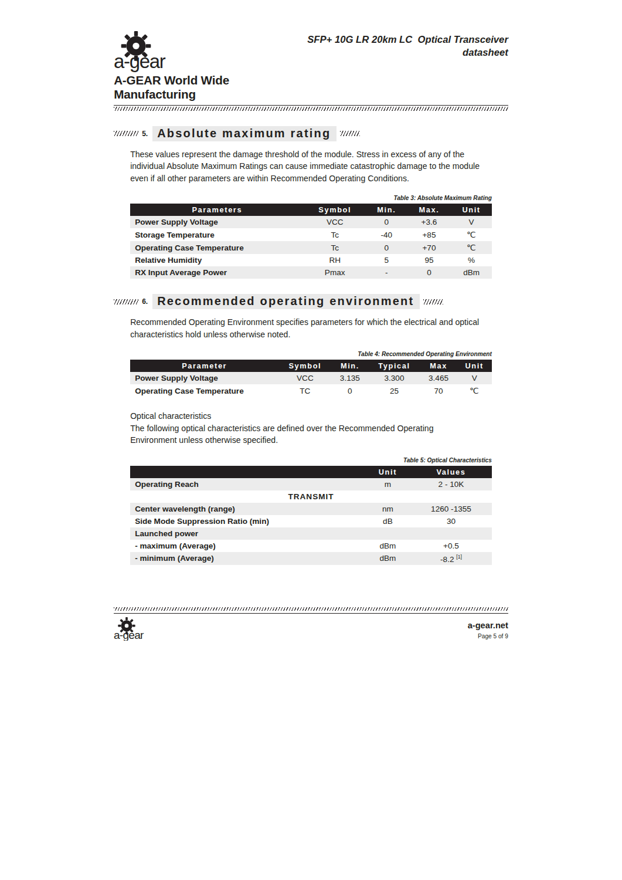a-gear
A-GEAR World Wide Manufacturing
SFP+ 10G LR 20km LC Optical Transceiver
datasheet
5. Absolute maximum rating
These values represent the damage threshold of the module. Stress in excess of any of the individual Absolute Maximum Ratings can cause immediate catastrophic damage to the module even if all other parameters are within Recommended Operating Conditions.
Table 3: Absolute Maximum Rating
| Parameters | Symbol | Min. | Max. | Unit |
| --- | --- | --- | --- | --- |
| Power Supply Voltage | VCC | 0 | +3.6 | V |
| Storage Temperature | Tc | -40 | +85 | ℃ |
| Operating Case Temperature | Tc | 0 | +70 | ℃ |
| Relative Humidity | RH | 5 | 95 | % |
| RX Input Average Power | Pmax | - | 0 | dBm |
6. Recommended operating environment
Recommended Operating Environment specifies parameters for which the electrical and optical characteristics hold unless otherwise noted.
Table 4: Recommended Operating Environment
| Parameter | Symbol | Min. | Typical | Max | Unit |
| --- | --- | --- | --- | --- | --- |
| Power Supply Voltage | VCC | 3.135 | 3.300 | 3.465 | V |
| Operating Case Temperature | TC | 0 | 25 | 70 | ℃ |
Optical characteristics
The following optical characteristics are defined over the Recommended Operating Environment unless otherwise specified.
Table 5: Optical Characteristics
| | Unit | Values |
| --- | --- | --- |
| Operating Reach | m | 2 - 10K |
| TRANSMIT |
| Center wavelength (range) | nm | 1260 -1355 |
| Side Mode Suppression Ratio (min) | dB | 30 |
| Launched power | | |
| - maximum (Average) | dBm | +0.5 |
| - minimum (Average) | dBm | -8.2 [1] |
a-gear
a-gear.net
Page 5 of 9